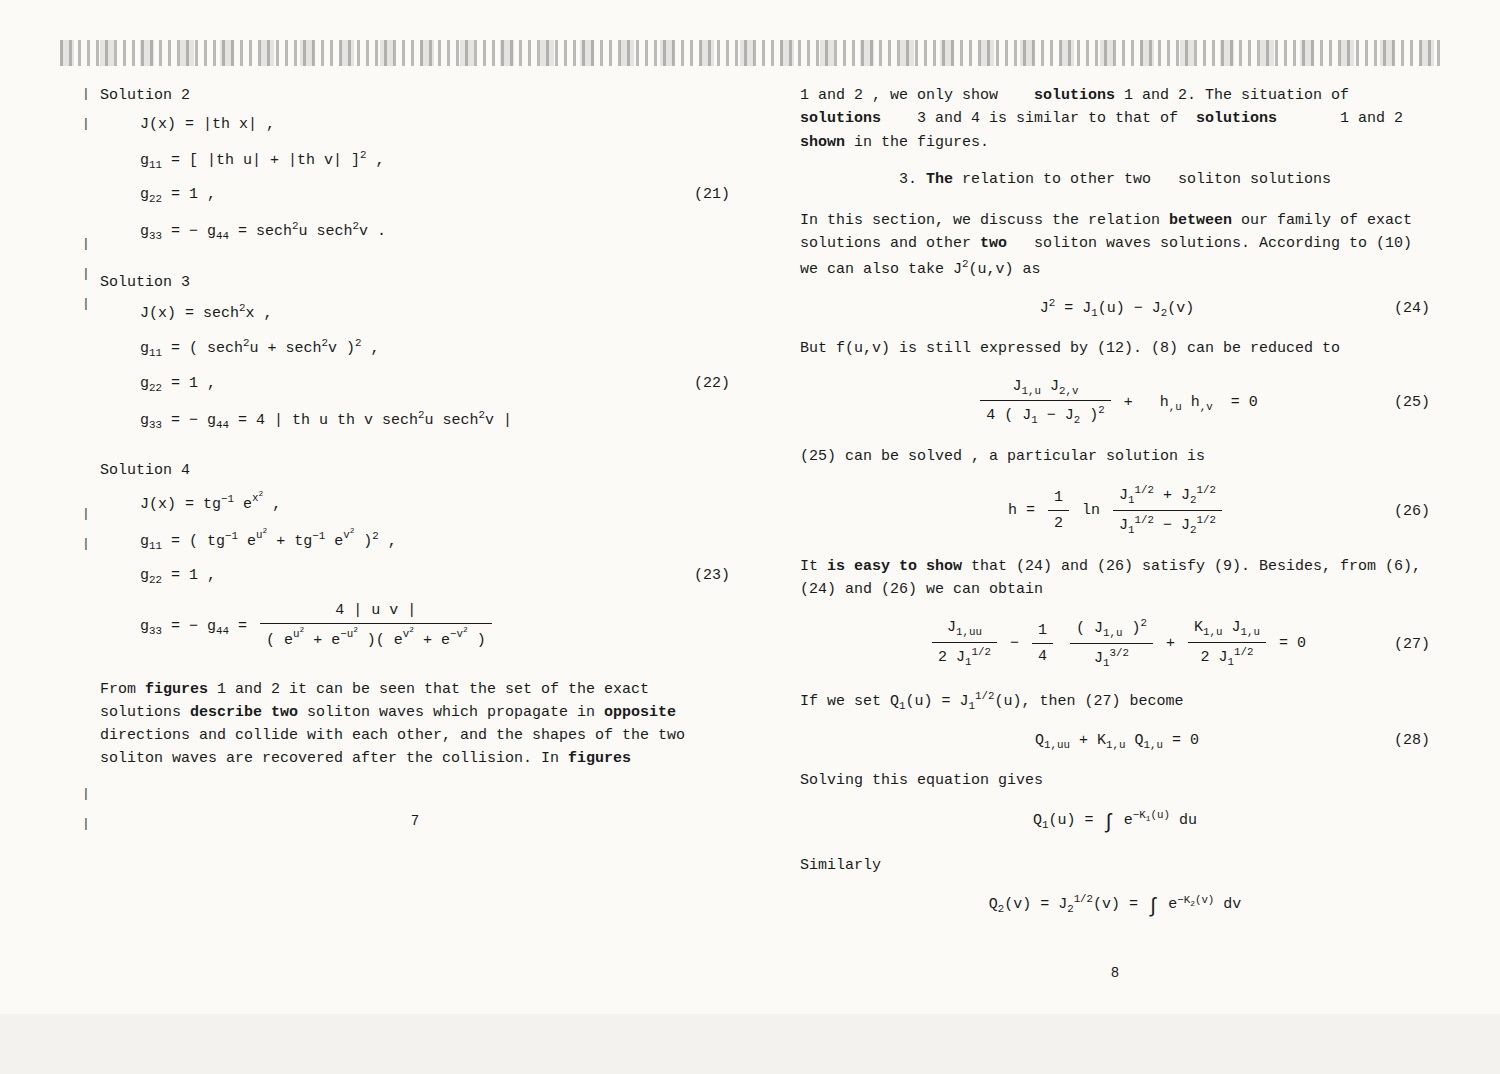| | | | | | | | |
Solution 2
J(x) = |th x| ,
g11 = [ |th u| + |th v| ]2 ,
g22 = 1 ,
(21)
g33 = − g44 = sech2u sech2v .
Solution 3
J(x) = sech2x ,
g11 = ( sech2u + sech2v )2 ,
g22 = 1 ,
(22)
g33 = − g44 = 4 | th u th v sech2u sech2v |
Solution 4
J(x) = tg−1 ex2 ,
g11 = ( tg−1 eu2 + tg−1 ev2 )2 ,
g22 = 1 ,
(23)
g33 = − g44 = 4 | u v | ( eu2 + e−u2 )( ev2 + e−v2 )
From figures 1 and 2 it can be seen that the set of the exact solutions describe two soliton waves which propagate in opposite directions and collide with each other, and the shapes of the two soliton waves are recovered after the collision. In figures
7
1 and 2 , we only show solutions 1 and 2. The situation of solutions 3 and 4 is similar to that of solutions 1 and 2 shown in the figures.
3. The relation to other two soliton solutions
In this section, we discuss the relation between our family of exact solutions and other two soliton waves solutions. According to (10) we can also take J2(u,v) as
J2 = J1(u) − J2(v)
(24)
But f(u,v) is still expressed by (12). (8) can be reduced to
J1,u J2,v 4 ( J1 − J2 )2 + h,u h,v = 0
(25)
(25) can be solved , a particular solution is
h = 12 ln J11/2 + J21/2 J11/2 − J21/2
(26)
It is easy to show that (24) and (26) satisfy (9). Besides, from (6),(24) and (26) we can obtain
J1,uu 2 J11/2 − 14 ( J1,u )2 J13/2 + K1,u J1,u 2 J11/2 = 0
(27)
If we set Q1(u) = J11/2(u), then (27) become
Q1,uu + K1,u Q1,u = 0
(28)
Solving this equation gives
Q1(u) = ∫ e−K1(u) du
Similarly
Q2(v) = J21/2(v) = ∫ e−K2(v) dv
8